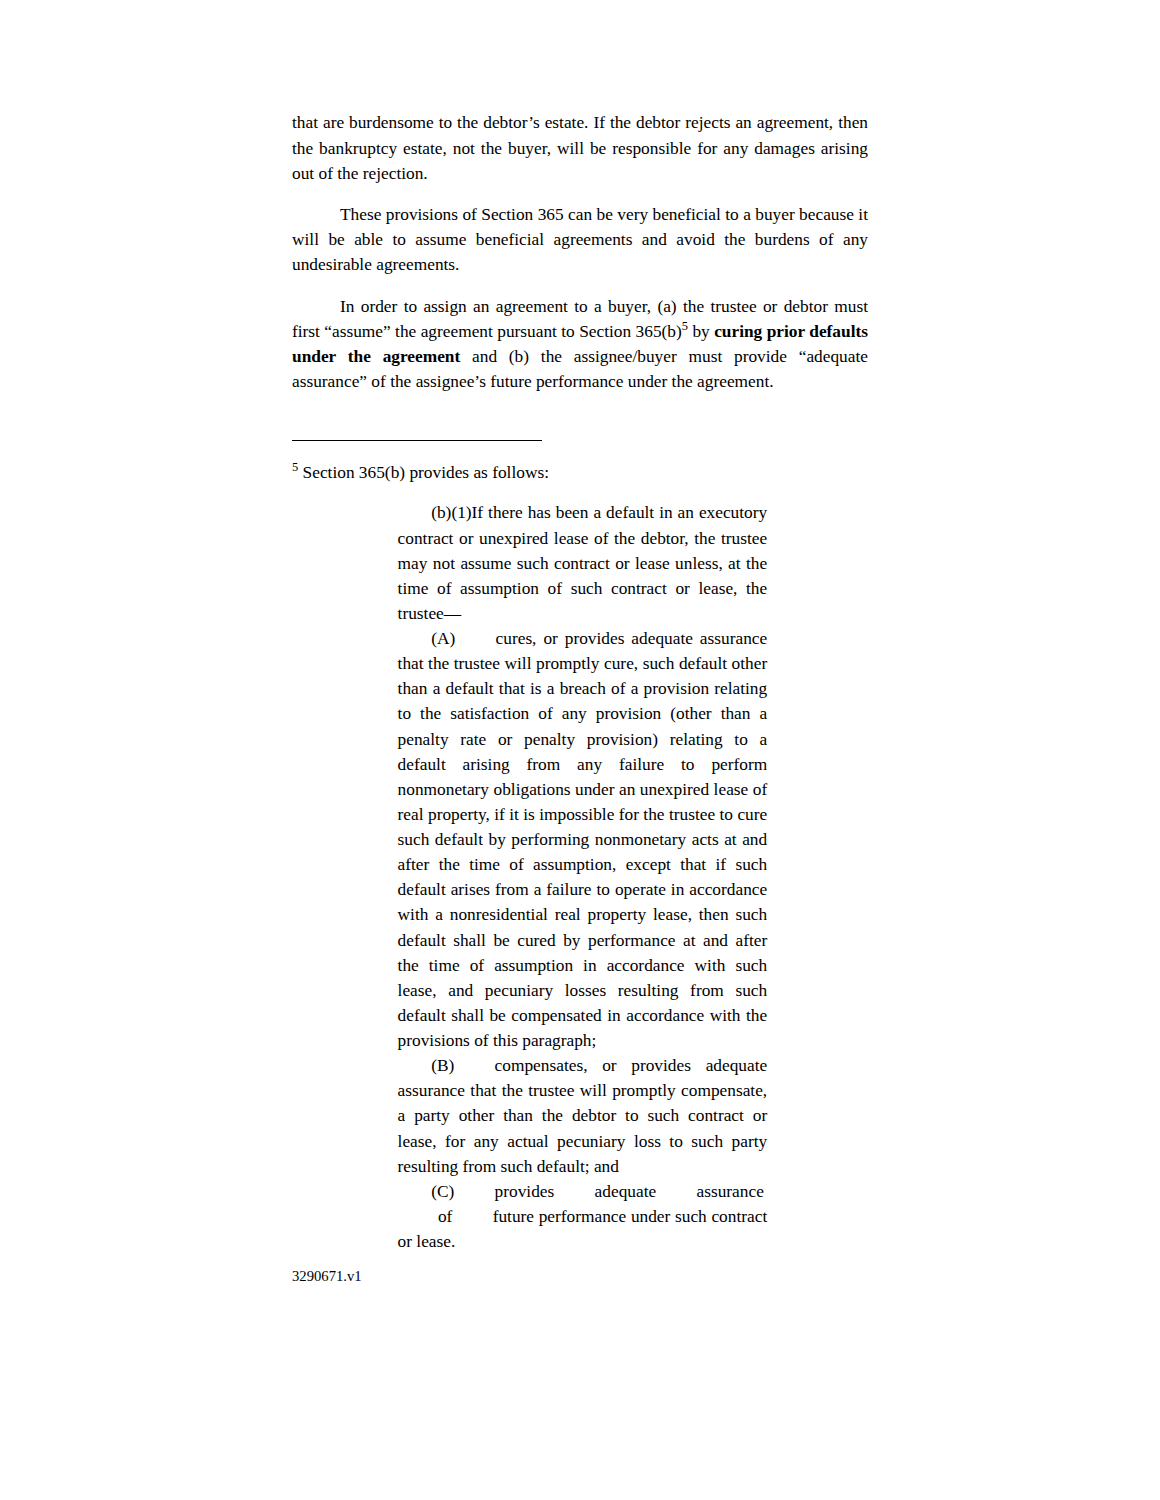that are burdensome to the debtor’s estate. If the debtor rejects an agreement, then the bankruptcy estate, not the buyer, will be responsible for any damages arising out of the rejection.
These provisions of Section 365 can be very beneficial to a buyer because it will be able to assume beneficial agreements and avoid the burdens of any undesirable agreements.
In order to assign an agreement to a buyer, (a) the trustee or debtor must first “assume” the agreement pursuant to Section 365(b)5 by curing prior defaults under the agreement and (b) the assignee/buyer must provide “adequate assurance” of the assignee’s future performance under the agreement.
5 Section 365(b) provides as follows:
(b)(1)If there has been a default in an executory contract or unexpired lease of the debtor, the trustee may not assume such contract or lease unless, at the time of assumption of such contract or lease, the trustee—
(A) cures, or provides adequate assurance that the trustee will promptly cure, such default other than a default that is a breach of a provision relating to the satisfaction of any provision (other than a penalty rate or penalty provision) relating to a default arising from any failure to perform nonmonetary obligations under an unexpired lease of real property, if it is impossible for the trustee to cure such default by performing nonmonetary acts at and after the time of assumption, except that if such default arises from a failure to operate in accordance with a nonresidential real property lease, then such default shall be cured by performance at and after the time of assumption in accordance with such lease, and pecuniary losses resulting from such default shall be compensated in accordance with the provisions of this paragraph;
(B) compensates, or provides adequate assurance that the trustee will promptly compensate, a party other than the debtor to such contract or lease, for any actual pecuniary loss to such party resulting from such default; and
(C) provides adequate assurance of future performance under such contract or lease.
3290671.v1